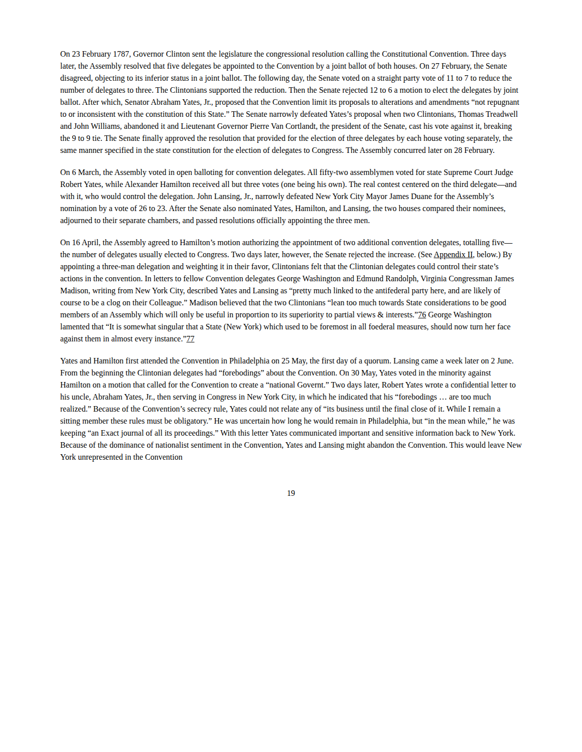On 23 February 1787, Governor Clinton sent the legislature the congressional resolution calling the Constitutional Convention. Three days later, the Assembly resolved that five delegates be appointed to the Convention by a joint ballot of both houses. On 27 February, the Senate disagreed, objecting to its inferior status in a joint ballot. The following day, the Senate voted on a straight party vote of 11 to 7 to reduce the number of delegates to three. The Clintonians supported the reduction. Then the Senate rejected 12 to 6 a motion to elect the delegates by joint ballot. After which, Senator Abraham Yates, Jr., proposed that the Convention limit its proposals to alterations and amendments “not repugnant to or inconsistent with the constitution of this State.” The Senate narrowly defeated Yates’s proposal when two Clintonians, Thomas Treadwell and John Williams, abandoned it and Lieutenant Governor Pierre Van Cortlandt, the president of the Senate, cast his vote against it, breaking the 9 to 9 tie. The Senate finally approved the resolution that provided for the election of three delegates by each house voting separately, the same manner specified in the state constitution for the election of delegates to Congress. The Assembly concurred later on 28 February.
On 6 March, the Assembly voted in open balloting for convention delegates. All fifty-two assemblymen voted for state Supreme Court Judge Robert Yates, while Alexander Hamilton received all but three votes (one being his own). The real contest centered on the third delegate—and with it, who would control the delegation. John Lansing, Jr., narrowly defeated New York City Mayor James Duane for the Assembly’s nomination by a vote of 26 to 23. After the Senate also nominated Yates, Hamilton, and Lansing, the two houses compared their nominees, adjourned to their separate chambers, and passed resolutions officially appointing the three men.
On 16 April, the Assembly agreed to Hamilton’s motion authorizing the appointment of two additional convention delegates, totalling five—the number of delegates usually elected to Congress. Two days later, however, the Senate rejected the increase. (See Appendix II, below.) By appointing a three-man delegation and weighting it in their favor, Clintonians felt that the Clintonian delegates could control their state’s actions in the convention. In letters to fellow Convention delegates George Washington and Edmund Randolph, Virginia Congressman James Madison, writing from New York City, described Yates and Lansing as “pretty much linked to the antifederal party here, and are likely of course to be a clog on their Colleague.” Madison believed that the two Clintonians “lean too much towards State considerations to be good members of an Assembly which will only be useful in proportion to its superiority to partial views & interests.”76 George Washington lamented that “It is somewhat singular that a State (New York) which used to be foremost in all foederal measures, should now turn her face against them in almost every instance.”77
Yates and Hamilton first attended the Convention in Philadelphia on 25 May, the first day of a quorum. Lansing came a week later on 2 June. From the beginning the Clintonian delegates had “forebodings” about the Convention. On 30 May, Yates voted in the minority against Hamilton on a motion that called for the Convention to create a “national Governt.” Two days later, Robert Yates wrote a confidential letter to his uncle, Abraham Yates, Jr., then serving in Congress in New York City, in which he indicated that his “forebodings … are too much realized.” Because of the Convention’s secrecy rule, Yates could not relate any of “its business until the final close of it. While I remain a sitting member these rules must be obligatory.” He was uncertain how long he would remain in Philadelphia, but “in the mean while,” he was keeping “an Exact journal of all its proceedings.” With this letter Yates communicated important and sensitive information back to New York. Because of the dominance of nationalist sentiment in the Convention, Yates and Lansing might abandon the Convention. This would leave New York unrepresented in the Convention
19